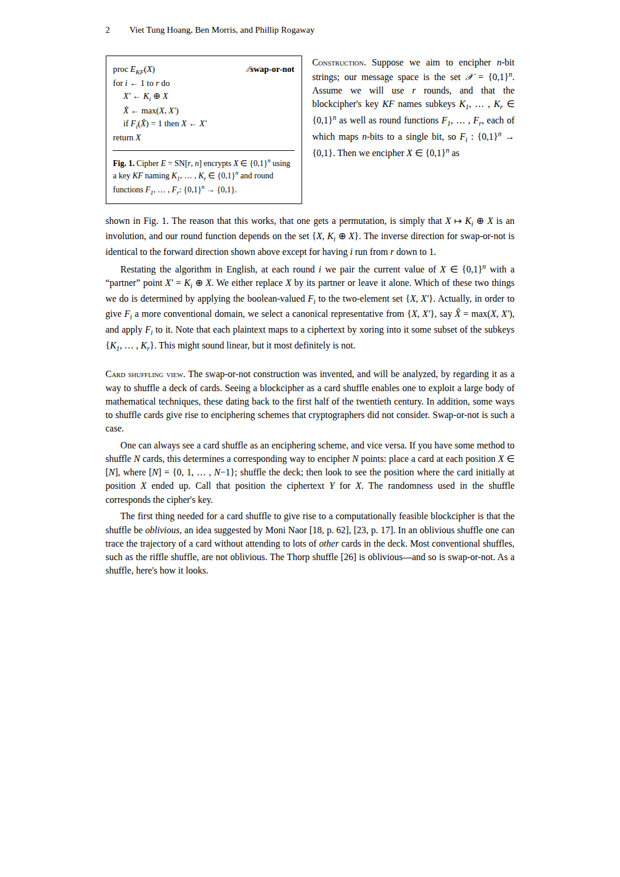2 Viet Tung Hoang, Ben Morris, and Phillip Rogaway
proc EKF(X)⁄⁄swap-or-not
for i ← 1 to r do
X′ ← Ki ⊕ X
X̂ ← max(X, X′)
if Fi(X̂) = 1 then X ← X′
return X
Fig. 1. Cipher E = SN[r, n] encrypts X ∈ {0,1}n using a key KF naming K1, … , Kr ∈ {0,1}n and round functions F1, … , Fr: {0,1}n → {0,1}.
Construction. Suppose we aim to encipher n-bit strings; our message space is the set 𝒳 = {0,1}n. Assume we will use r rounds, and that the blockcipher's key KF names subkeys K1, … , Kr ∈ {0,1}n as well as round functions F1, … , Fr, each of which maps n-bits to a single bit, so Fi : {0,1}n → {0,1}. Then we encipher X ∈ {0,1}n as
shown in Fig. 1. The reason that this works, that one gets a permutation, is simply that X ↦ Ki ⊕ X is an involution, and our round function depends on the set {X, Ki ⊕ X}. The inverse direction for swap-or-not is identical to the forward direction shown above except for having i run from r down to 1.
Restating the algorithm in English, at each round i we pair the current value of X ∈ {0,1}n with a “partner” point X′ = Ki ⊕ X. We either replace X by its partner or leave it alone. Which of these two things we do is determined by applying the boolean-valued Fi to the two-element set {X, X′}. Actually, in order to give Fi a more conventional domain, we select a canonical representative from {X, X′}, say X̂ = max(X, X′), and apply Fi to it. Note that each plaintext maps to a ciphertext by xoring into it some subset of the subkeys {K1, … , Kr}. This might sound linear, but it most definitely is not.
Card shuffling view. The swap-or-not construction was invented, and will be analyzed, by regarding it as a way to shuffle a deck of cards. Seeing a blockcipher as a card shuffle enables one to exploit a large body of mathematical techniques, these dating back to the first half of the twentieth century. In addition, some ways to shuffle cards give rise to enciphering schemes that cryptographers did not consider. Swap-or-not is such a case.
One can always see a card shuffle as an enciphering scheme, and vice versa. If you have some method to shuffle N cards, this determines a corresponding way to encipher N points: place a card at each position X ∈ [N], where [N] = {0, 1, … , N−1}; shuffle the deck; then look to see the position where the card initially at position X ended up. Call that position the ciphertext Y for X. The randomness used in the shuffle corresponds the cipher's key.
The first thing needed for a card shuffle to give rise to a computationally feasible blockcipher is that the shuffle be oblivious, an idea suggested by Moni Naor [18, p. 62], [23, p. 17]. In an oblivious shuffle one can trace the trajectory of a card without attending to lots of other cards in the deck. Most conventional shuffles, such as the riffle shuffle, are not oblivious. The Thorp shuffle [26] is oblivious—and so is swap-or-not. As a shuffle, here's how it looks.